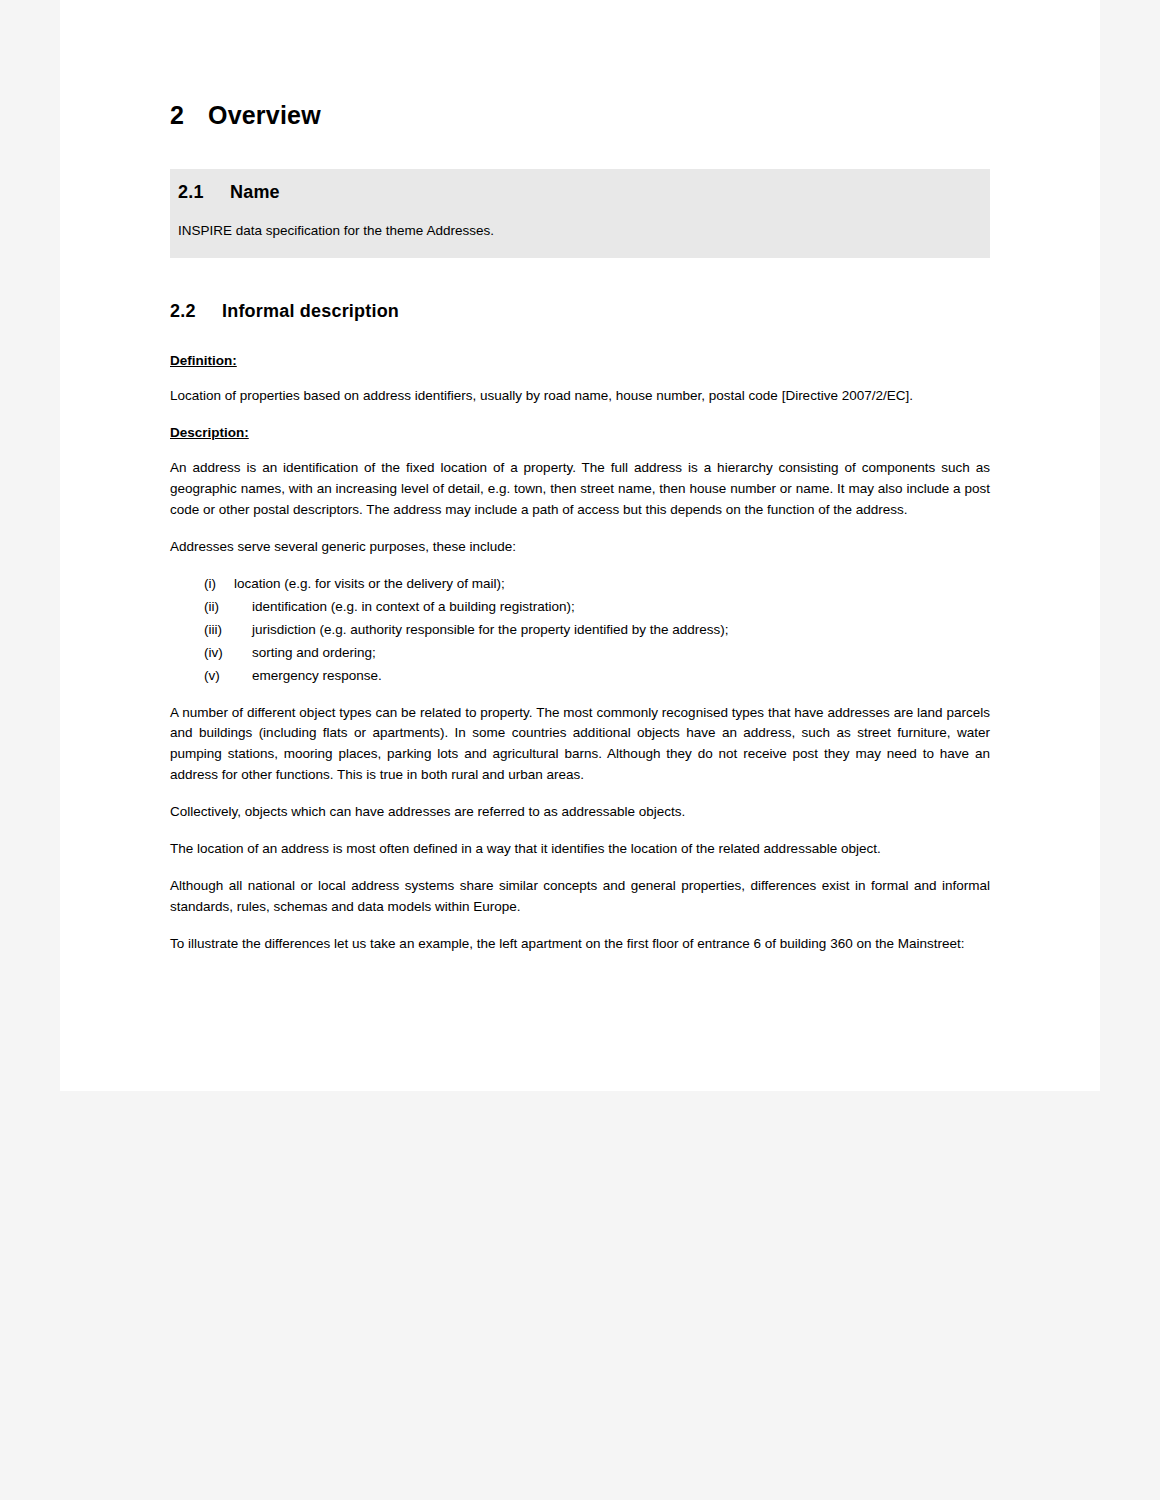2 Overview
2.1 Name
INSPIRE data specification for the theme Addresses.
2.2 Informal description
Definition:
Location of properties based on address identifiers, usually by road name, house number, postal code [Directive 2007/2/EC].
Description:
An address is an identification of the fixed location of a property. The full address is a hierarchy consisting of components such as geographic names, with an increasing level of detail, e.g. town, then street name, then house number or name. It may also include a post code or other postal descriptors. The address may include a path of access but this depends on the function of the address.
Addresses serve several generic purposes, these include:
(i) location (e.g. for visits or the delivery of mail);
(ii) identification (e.g. in context of a building registration);
(iii) jurisdiction (e.g. authority responsible for the property identified by the address);
(iv) sorting and ordering;
(v) emergency response.
A number of different object types can be related to property. The most commonly recognised types that have addresses are land parcels and buildings (including flats or apartments). In some countries additional objects have an address, such as street furniture, water pumping stations, mooring places, parking lots and agricultural barns. Although they do not receive post they may need to have an address for other functions. This is true in both rural and urban areas.
Collectively, objects which can have addresses are referred to as addressable objects.
The location of an address is most often defined in a way that it identifies the location of the related addressable object.
Although all national or local address systems share similar concepts and general properties, differences exist in formal and informal standards, rules, schemas and data models within Europe.
To illustrate the differences let us take an example, the left apartment on the first floor of entrance 6 of building 360 on the Mainstreet: